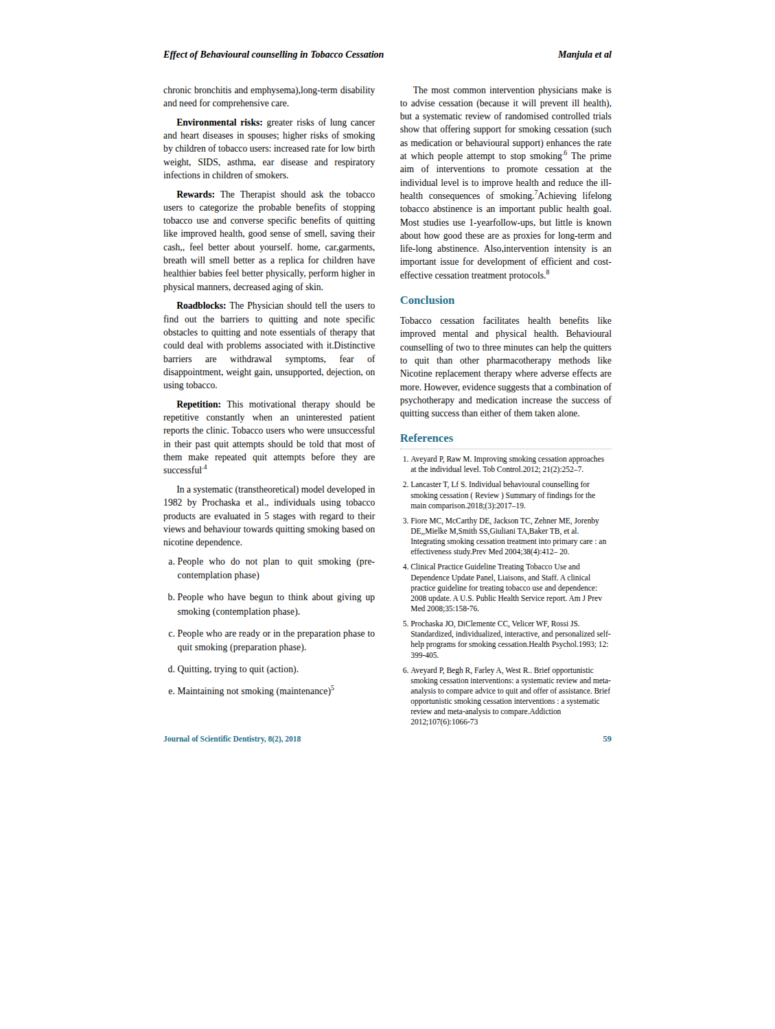Effect of Behavioural counselling in Tobacco Cessation Manjula et al
chronic bronchitis and emphysema),long-term disability and need for comprehensive care.
Environmental risks: greater risks of lung cancer and heart diseases in spouses; higher risks of smoking by children of tobacco users: increased rate for low birth weight, SIDS, asthma, ear disease and respiratory infections in children of smokers.
Rewards: The Therapist should ask the tobacco users to categorize the probable benefits of stopping tobacco use and converse specific benefits of quitting like improved health, good sense of smell, saving their cash,, feel better about yourself. home, car,garments, breath will smell better as a replica for children have healthier babies feel better physically, perform higher in physical manners, decreased aging of skin.
Roadblocks: The Physician should tell the users to find out the barriers to quitting and note specific obstacles to quitting and note essentials of therapy that could deal with problems associated with it.Distinctive barriers are withdrawal symptoms, fear of disappointment, weight gain, unsupported, dejection, on using tobacco.
Repetition: This motivational therapy should be repetitive constantly when an uninterested patient reports the clinic. Tobacco users who were unsuccessful in their past quit attempts should be told that most of them make repeated quit attempts before they are successful.4
In a systematic (transtheoretical) model developed in 1982 by Prochaska et al., individuals using tobacco products are evaluated in 5 stages with regard to their views and behaviour towards quitting smoking based on nicotine dependence.
People who do not plan to quit smoking (pre-contemplation phase)
People who have begun to think about giving up smoking (contemplation phase).
People who are ready or in the preparation phase to quit smoking (preparation phase).
Quitting, trying to quit (action).
Maintaining not smoking (maintenance)5
The most common intervention physicians make is to advise cessation (because it will prevent ill health), but a systematic review of randomised controlled trials show that offering support for smoking cessation (such as medication or behavioural support) enhances the rate at which people attempt to stop smoking.6 The prime aim of interventions to promote cessation at the individual level is to improve health and reduce the ill-health consequences of smoking.7Achieving lifelong tobacco abstinence is an important public health goal. Most studies use 1-yearfollow-ups, but little is known about how good these are as proxies for long-term and life-long abstinence. Also,intervention intensity is an important issue for development of efficient and cost-effective cessation treatment protocols.8
Conclusion
Tobacco cessation facilitates health benefits like improved mental and physical health. Behavioural counselling of two to three minutes can help the quitters to quit than other pharmacotherapy methods like Nicotine replacement therapy where adverse effects are more. However, evidence suggests that a combination of psychotherapy and medication increase the success of quitting success than either of them taken alone.
References
Aveyard P, Raw M. Improving smoking cessation approaches at the individual level. Tob Control.2012; 21(2):252–7.
Lancaster T, Lf S. Individual behavioural counselling for smoking cessation ( Review ) Summary of findings for the main comparison.2018;(3):2017–19.
Fiore MC, McCarthy DE, Jackson TC, Zehner ME, Jorenby DE,,Mielke M,Smith SS,Giuliani TA,Baker TB, et al. Integrating smoking cessation treatment into primary care : an effectiveness study.Prev Med 2004;38(4):412– 20.
Clinical Practice Guideline Treating Tobacco Use and Dependence Update Panel, Liaisons, and Staff. A clinical practice guideline for treating tobacco use and dependence: 2008 update. A U.S. Public Health Service report. Am J Prev Med 2008;35:158-76.
Prochaska JO, DiClemente CC, Velicer WF, Rossi JS. Standardized, individualized, interactive, and personalized self-help programs for smoking cessation.Health Psychol.1993; 12: 399-405.
Aveyard P, Begh R, Farley A, West R.. Brief opportunistic smoking cessation interventions: a systematic review and meta-analysis to compare advice to quit and offer of assistance. Brief opportunistic smoking cessation interventions : a systematic review and meta-analysis to compare.Addiction 2012;107(6):1066-73
Journal of Scientific Dentistry, 8(2), 2018 59